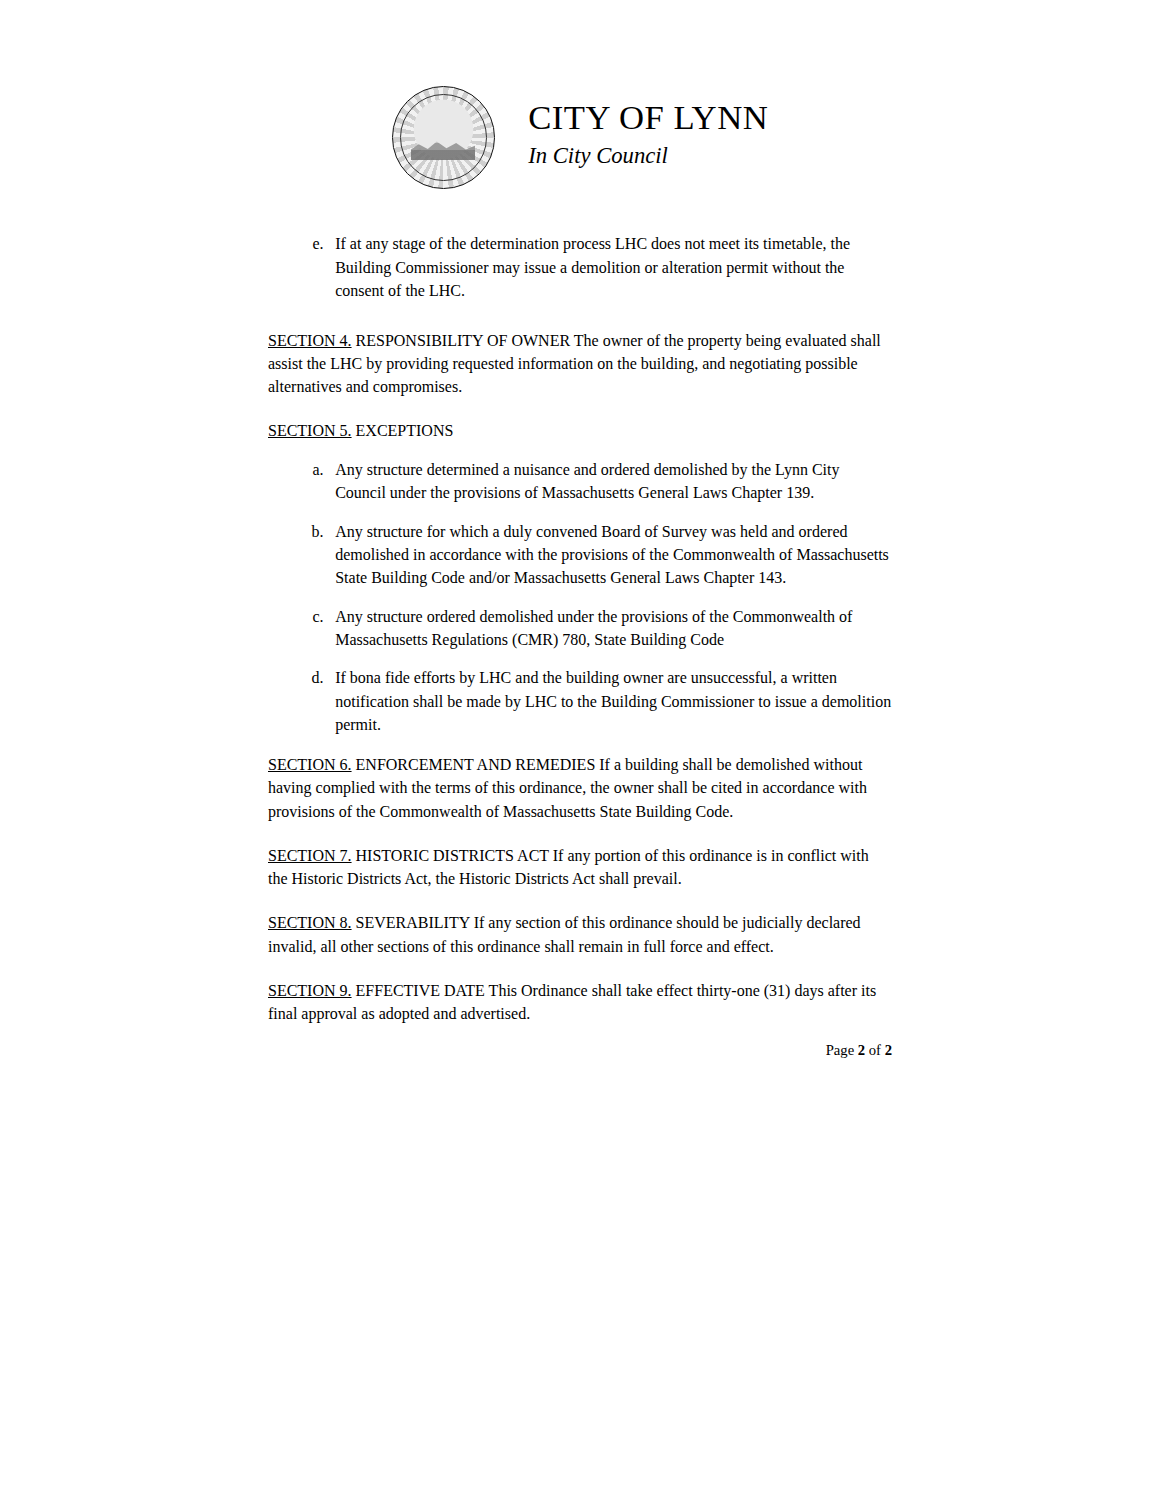CITY OF LYNN
In City Council
If at any stage of the determination process LHC does not meet its timetable, the Building Commissioner may issue a demolition or alteration permit without the consent of the LHC.
SECTION 4. RESPONSIBILITY OF OWNER The owner of the property being evaluated shall assist the LHC by providing requested information on the building, and negotiating possible alternatives and compromises.
SECTION 5. EXCEPTIONS
Any structure determined a nuisance and ordered demolished by the Lynn City Council under the provisions of Massachusetts General Laws Chapter 139.
Any structure for which a duly convened Board of Survey was held and ordered demolished in accordance with the provisions of the Commonwealth of Massachusetts State Building Code and/or Massachusetts General Laws Chapter 143.
Any structure ordered demolished under the provisions of the Commonwealth of Massachusetts Regulations (CMR) 780, State Building Code
If bona fide efforts by LHC and the building owner are unsuccessful, a written notification shall be made by LHC to the Building Commissioner to issue a demolition permit.
SECTION 6. ENFORCEMENT AND REMEDIES If a building shall be demolished without having complied with the terms of this ordinance, the owner shall be cited in accordance with provisions of the Commonwealth of Massachusetts State Building Code.
SECTION 7. HISTORIC DISTRICTS ACT If any portion of this ordinance is in conflict with the Historic Districts Act, the Historic Districts Act shall prevail.
SECTION 8. SEVERABILITY If any section of this ordinance should be judicially declared invalid, all other sections of this ordinance shall remain in full force and effect.
SECTION 9. EFFECTIVE DATE This Ordinance shall take effect thirty-one (31) days after its final approval as adopted and advertised.
Page 2 of 2